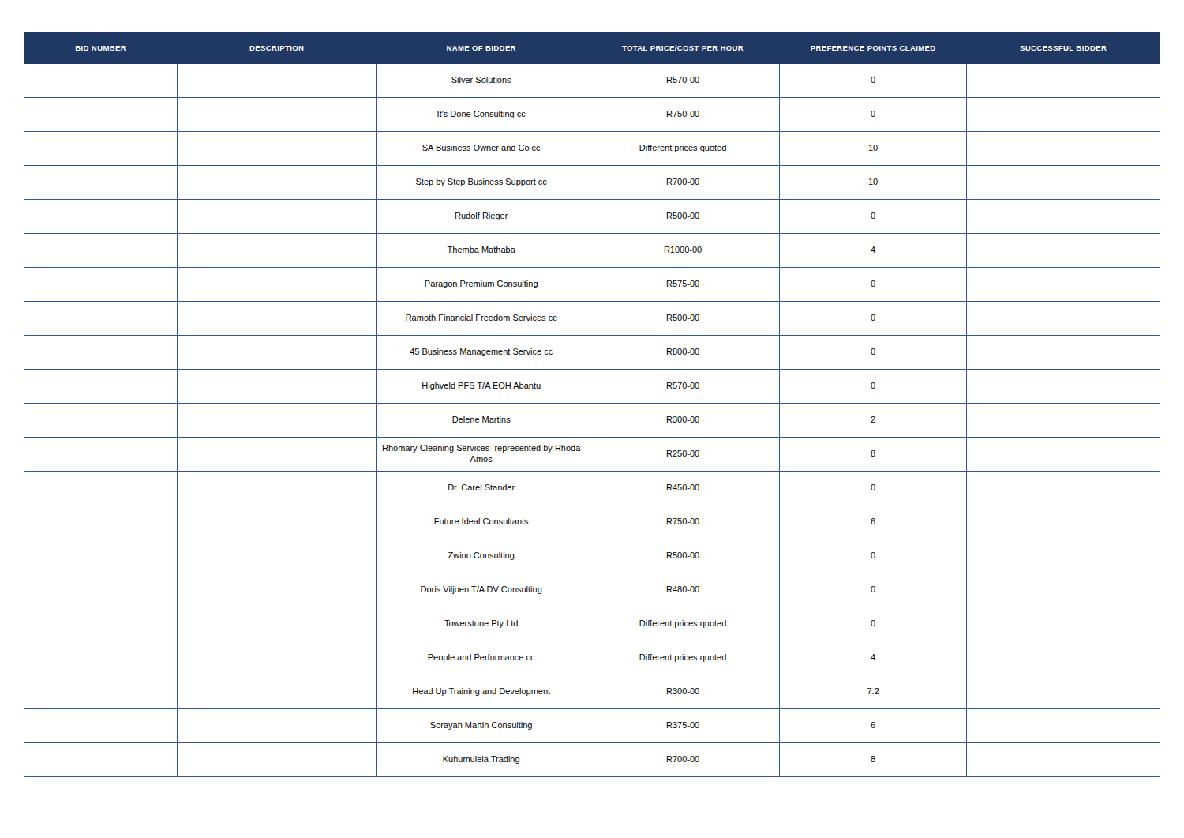| Bid Number | Description | Name of Bidder | Total Price/Cost per Hour | Preference Points Claimed | Successful Bidder |
| --- | --- | --- | --- | --- | --- |
| | | Silver Solutions | R570-00 | 0 | |
| | | It's Done Consulting cc | R750-00 | 0 | |
| | | SA Business Owner and Co cc | Different prices quoted | 10 | |
| | | Step by Step Business Support cc | R700-00 | 10 | |
| | | Rudolf Rieger | R500-00 | 0 | |
| | | Themba Mathaba | R1000-00 | 4 | |
| | | Paragon Premium Consulting | R575-00 | 0 | |
| | | Ramoth Financial Freedom Services cc | R500-00 | 0 | |
| | | 45 Business Management Service cc | R800-00 | 0 | |
| | | Highveld PFS T/A EOH Abantu | R570-00 | 0 | |
| | | Delene Martins | R300-00 | 2 | |
| | | Rhomary Cleaning Services represented by Rhoda Amos | R250-00 | 8 | |
| | | Dr. Carel Stander | R450-00 | 0 | |
| | | Future Ideal Consultants | R750-00 | 6 | |
| | | Zwino Consulting | R500-00 | 0 | |
| | | Doris Viljoen T/A DV Consulting | R480-00 | 0 | |
| | | Towerstone Pty Ltd | Different prices quoted | 0 | |
| | | People and Performance cc | Different prices quoted | 4 | |
| | | Head Up Training and Development | R300-00 | 7.2 | |
| | | Sorayah Martin Consulting | R375-00 | 6 | |
| | | Kuhumulela Trading | R700-00 | 8 | |